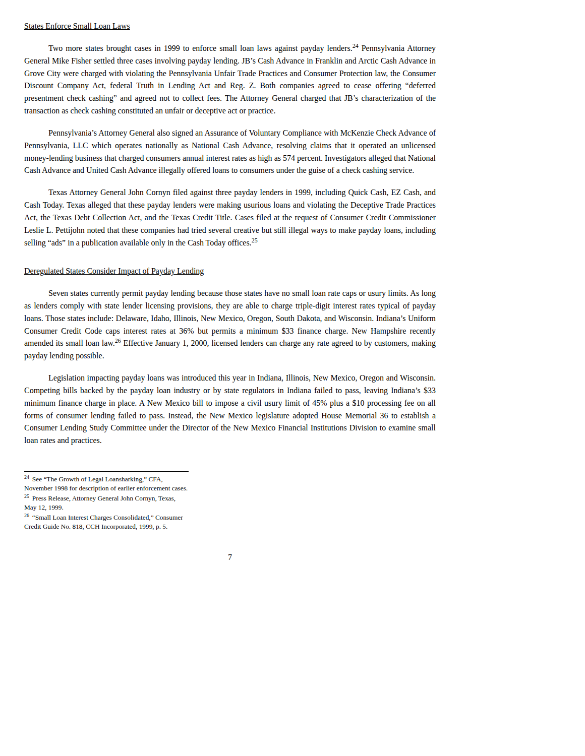States Enforce Small Loan Laws
Two more states brought cases in 1999 to enforce small loan laws against payday lenders.24 Pennsylvania Attorney General Mike Fisher settled three cases involving payday lending. JB’s Cash Advance in Franklin and Arctic Cash Advance in Grove City were charged with violating the Pennsylvania Unfair Trade Practices and Consumer Protection law, the Consumer Discount Company Act, federal Truth in Lending Act and Reg. Z. Both companies agreed to cease offering “deferred presentment check cashing” and agreed not to collect fees. The Attorney General charged that JB’s characterization of the transaction as check cashing constituted an unfair or deceptive act or practice.
Pennsylvania’s Attorney General also signed an Assurance of Voluntary Compliance with McKenzie Check Advance of Pennsylvania, LLC which operates nationally as National Cash Advance, resolving claims that it operated an unlicensed money-lending business that charged consumers annual interest rates as high as 574 percent. Investigators alleged that National Cash Advance and United Cash Advance illegally offered loans to consumers under the guise of a check cashing service.
Texas Attorney General John Cornyn filed against three payday lenders in 1999, including Quick Cash, EZ Cash, and Cash Today. Texas alleged that these payday lenders were making usurious loans and violating the Deceptive Trade Practices Act, the Texas Debt Collection Act, and the Texas Credit Title. Cases filed at the request of Consumer Credit Commissioner Leslie L. Pettijohn noted that these companies had tried several creative but still illegal ways to make payday loans, including selling “ads” in a publication available only in the Cash Today offices.25
Deregulated States Consider Impact of Payday Lending
Seven states currently permit payday lending because those states have no small loan rate caps or usury limits. As long as lenders comply with state lender licensing provisions, they are able to charge triple-digit interest rates typical of payday loans. Those states include: Delaware, Idaho, Illinois, New Mexico, Oregon, South Dakota, and Wisconsin. Indiana’s Uniform Consumer Credit Code caps interest rates at 36% but permits a minimum $33 finance charge. New Hampshire recently amended its small loan law.26 Effective January 1, 2000, licensed lenders can charge any rate agreed to by customers, making payday lending possible.
Legislation impacting payday loans was introduced this year in Indiana, Illinois, New Mexico, Oregon and Wisconsin. Competing bills backed by the payday loan industry or by state regulators in Indiana failed to pass, leaving Indiana’s $33 minimum finance charge in place. A New Mexico bill to impose a civil usury limit of 45% plus a $10 processing fee on all forms of consumer lending failed to pass. Instead, the New Mexico legislature adopted House Memorial 36 to establish a Consumer Lending Study Committee under the Director of the New Mexico Financial Institutions Division to examine small loan rates and practices.
24 See “The Growth of Legal Loansharking,” CFA, November 1998 for description of earlier enforcement cases.
25 Press Release, Attorney General John Cornyn, Texas, May 12, 1999.
26 “Small Loan Interest Charges Consolidated,” Consumer Credit Guide No. 818, CCH Incorporated, 1999, p. 5.
7